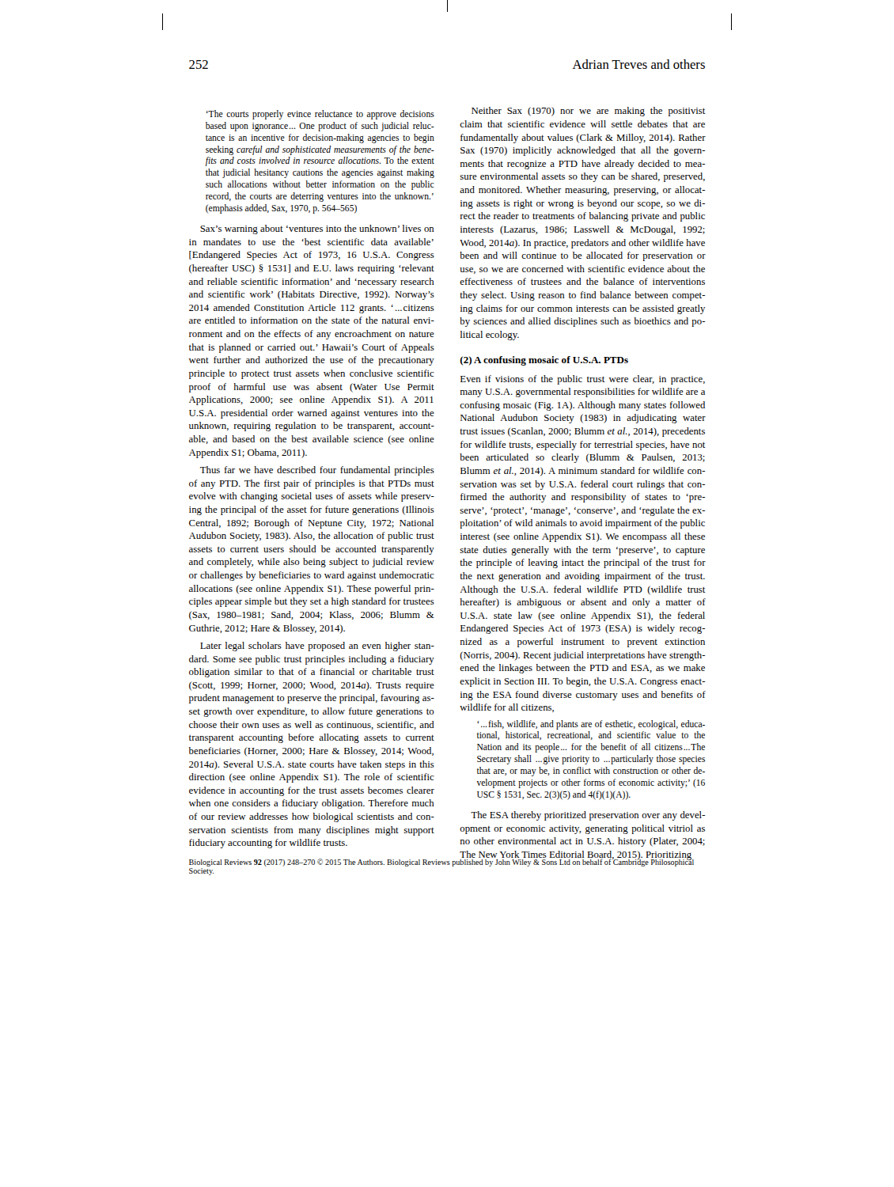252 Adrian Treves and others
‘The courts properly evince reluctance to approve decisions based upon ignorance ... One product of such judicial reluctance is an incentive for decision-making agencies to begin seeking careful and sophisticated measurements of the benefits and costs involved in resource allocations. To the extent that judicial hesitancy cautions the agencies against making such allocations without better information on the public record, the courts are deterring ventures into the unknown.’ (emphasis added, Sax, 1970, p. 564–565)
Sax’s warning about ‘ventures into the unknown’ lives on in mandates to use the ‘best scientific data available’ [Endangered Species Act of 1973, 16 U.S.A. Congress (hereafter USC) § 1531] and E.U. laws requiring ‘relevant and reliable scientific information’ and ‘necessary research and scientific work’ (Habitats Directive, 1992). Norway’s 2014 amended Constitution Article 112 grants. ‘ ... citizens are entitled to information on the state of the natural environment and on the effects of any encroachment on nature that is planned or carried out.’ Hawaii’s Court of Appeals went further and authorized the use of the precautionary principle to protect trust assets when conclusive scientific proof of harmful use was absent (Water Use Permit Applications, 2000; see online Appendix S1). A 2011 U.S.A. presidential order warned against ventures into the unknown, requiring regulation to be transparent, accountable, and based on the best available science (see online Appendix S1; Obama, 2011).
Thus far we have described four fundamental principles of any PTD. The first pair of principles is that PTDs must evolve with changing societal uses of assets while preserving the principal of the asset for future generations (Illinois Central, 1892; Borough of Neptune City, 1972; National Audubon Society, 1983). Also, the allocation of public trust assets to current users should be accounted transparently and completely, while also being subject to judicial review or challenges by beneficiaries to ward against undemocratic allocations (see online Appendix S1). These powerful principles appear simple but they set a high standard for trustees (Sax, 1980–1981; Sand, 2004; Klass, 2006; Blumm & Guthrie, 2012; Hare & Blossey, 2014).
Later legal scholars have proposed an even higher standard. Some see public trust principles including a fiduciary obligation similar to that of a financial or charitable trust (Scott, 1999; Horner, 2000; Wood, 2014a). Trusts require prudent management to preserve the principal, favouring asset growth over expenditure, to allow future generations to choose their own uses as well as continuous, scientific, and transparent accounting before allocating assets to current beneficiaries (Horner, 2000; Hare & Blossey, 2014; Wood, 2014a). Several U.S.A. state courts have taken steps in this direction (see online Appendix S1). The role of scientific evidence in accounting for the trust assets becomes clearer when one considers a fiduciary obligation. Therefore much of our review addresses how biological scientists and conservation scientists from many disciplines might support fiduciary accounting for wildlife trusts.
Neither Sax (1970) nor we are making the positivist claim that scientific evidence will settle debates that are fundamentally about values (Clark & Milloy, 2014). Rather Sax (1970) implicitly acknowledged that all the governments that recognize a PTD have already decided to measure environmental assets so they can be shared, preserved, and monitored. Whether measuring, preserving, or allocating assets is right or wrong is beyond our scope, so we direct the reader to treatments of balancing private and public interests (Lazarus, 1986; Lasswell & McDougal, 1992; Wood, 2014a). In practice, predators and other wildlife have been and will continue to be allocated for preservation or use, so we are concerned with scientific evidence about the effectiveness of trustees and the balance of interventions they select. Using reason to find balance between competing claims for our common interests can be assisted greatly by sciences and allied disciplines such as bioethics and political ecology.
(2) A confusing mosaic of U.S.A. PTDs
Even if visions of the public trust were clear, in practice, many U.S.A. governmental responsibilities for wildlife are a confusing mosaic (Fig. 1A). Although many states followed National Audubon Society (1983) in adjudicating water trust issues (Scanlan, 2000; Blumm et al., 2014), precedents for wildlife trusts, especially for terrestrial species, have not been articulated so clearly (Blumm & Paulsen, 2013; Blumm et al., 2014). A minimum standard for wildlife conservation was set by U.S.A. federal court rulings that confirmed the authority and responsibility of states to ‘preserve’, ‘protect’, ‘manage’, ‘conserve’, and ‘regulate the exploitation’ of wild animals to avoid impairment of the public interest (see online Appendix S1). We encompass all these state duties generally with the term ‘preserve’, to capture the principle of leaving intact the principal of the trust for the next generation and avoiding impairment of the trust. Although the U.S.A. federal wildlife PTD (wildlife trust hereafter) is ambiguous or absent and only a matter of U.S.A. state law (see online Appendix S1), the federal Endangered Species Act of 1973 (ESA) is widely recognized as a powerful instrument to prevent extinction (Norris, 2004). Recent judicial interpretations have strengthened the linkages between the PTD and ESA, as we make explicit in Section III. To begin, the U.S.A. Congress enacting the ESA found diverse customary uses and benefits of wildlife for all citizens,
‘ ... fish, wildlife, and plants are of esthetic, ecological, educational, historical, recreational, and scientific value to the Nation and its people ... for the benefit of all citizens ... The Secretary shall  ... give priority to  ... particularly those species that are, or may be, in conflict with construction or other development projects or other forms of economic activity;’ (16 USC § 1531, Sec. 2(3)(5) and 4(f)(1)(A)).
The ESA thereby prioritized preservation over any development or economic activity, generating political vitriol as no other environmental act in U.S.A. history (Plater, 2004; The New York Times Editorial Board, 2015). Prioritizing
Biological Reviews 92 (2017) 248–270 © 2015 The Authors. Biological Reviews published by John Wiley & Sons Ltd on behalf of Cambridge Philosophical Society.